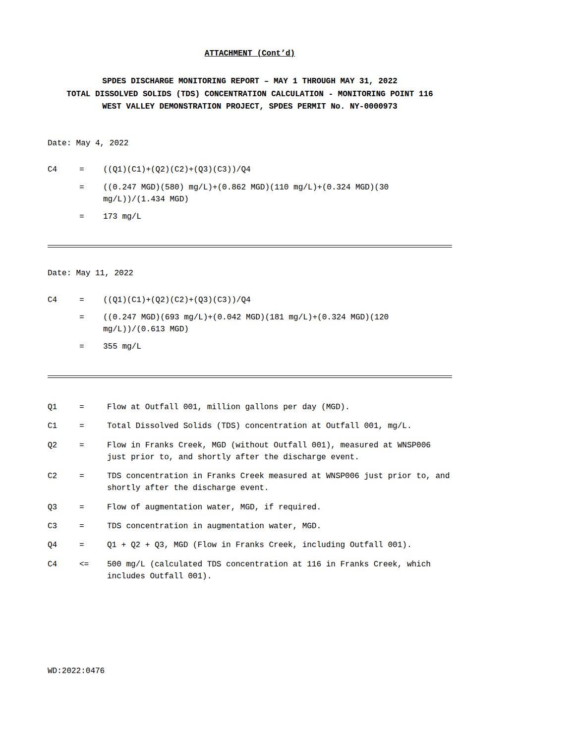ATTACHMENT (Cont’d)
SPDES DISCHARGE MONITORING REPORT – MAY 1 THROUGH MAY 31, 2022
TOTAL DISSOLVED SOLIDS (TDS) CONCENTRATION CALCULATION - MONITORING POINT 116
WEST VALLEY DEMONSTRATION PROJECT, SPDES PERMIT No. NY-0000973
Date: May 4, 2022
| C4 | = | ((Q1)(C1)+(Q2)(C2)+(Q3)(C3))/Q4 |
| | = | ((0.247 MGD)(580) mg/L)+(0.862 MGD)(110 mg/L)+(0.324 MGD)(30 mg/L))/(1.434 MGD) |
| | = | 173 mg/L |
Date: May 11, 2022
| C4 | = | ((Q1)(C1)+(Q2)(C2)+(Q3)(C3))/Q4 |
| | = | ((0.247 MGD)(693 mg/L)+(0.042 MGD)(181 mg/L)+(0.324 MGD)(120 mg/L))/(0.613 MGD) |
| | = | 355 mg/L |
| Q1 | = | Flow at Outfall 001, million gallons per day (MGD). |
| C1 | = | Total Dissolved Solids (TDS) concentration at Outfall 001, mg/L. |
| Q2 | = | Flow in Franks Creek, MGD (without Outfall 001), measured at WNSP006 just prior to, and shortly after the discharge event. |
| C2 | = | TDS concentration in Franks Creek measured at WNSP006 just prior to, and shortly after the discharge event. |
| Q3 | = | Flow of augmentation water, MGD, if required. |
| C3 | = | TDS concentration in augmentation water, MGD. |
| Q4 | = | Q1 + Q2 + Q3, MGD (Flow in Franks Creek, including Outfall 001). |
| C4 | <= | 500 mg/L (calculated TDS concentration at 116 in Franks Creek, which includes Outfall 001). |
WD:2022:0476